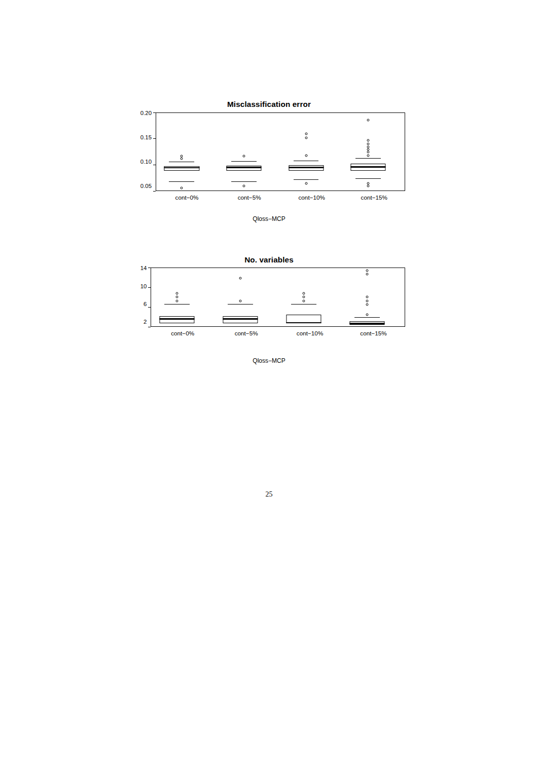Misclassification error
0.20 0.15 0.10 0.05
cont−0% cont−5% cont−10% cont−15%
Qloss−MCP
No. variables
14 10 6 2
cont−0% cont−5% cont−10% cont−15%
Qloss−MCP
25